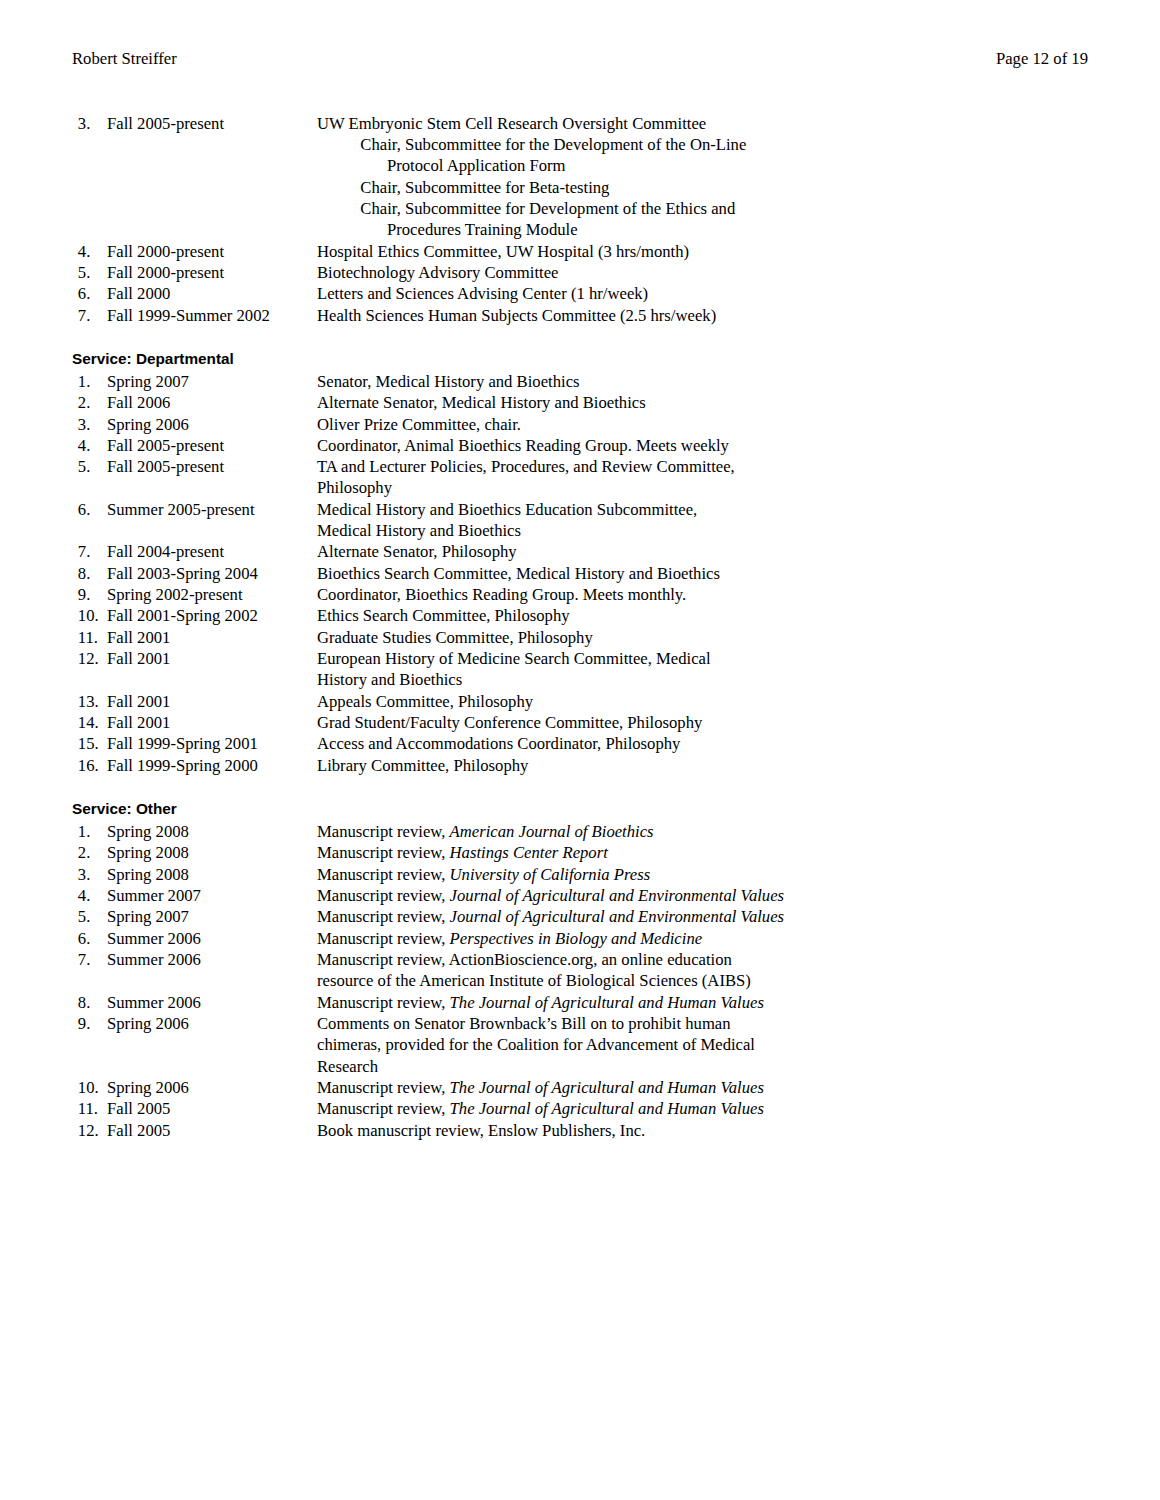Robert Streiffer Page 12 of 19
3. Fall 2005-present UW Embryonic Stem Cell Research Oversight Committee
Chair, Subcommittee for the Development of the On-Line
Protocol Application Form
Chair, Subcommittee for Beta-testing
Chair, Subcommittee for Development of the Ethics and
Procedures Training Module
4. Fall 2000-present Hospital Ethics Committee, UW Hospital (3 hrs/month)
5. Fall 2000-present Biotechnology Advisory Committee
6. Fall 2000 Letters and Sciences Advising Center (1 hr/week)
7. Fall 1999-Summer 2002 Health Sciences Human Subjects Committee (2.5 hrs/week)
Service: Departmental
1. Spring 2007 Senator, Medical History and Bioethics
2. Fall 2006 Alternate Senator, Medical History and Bioethics
3. Spring 2006 Oliver Prize Committee, chair.
4. Fall 2005-present Coordinator, Animal Bioethics Reading Group. Meets weekly
5. Fall 2005-present TA and Lecturer Policies, Procedures, and Review Committee,
Philosophy
6. Summer 2005-present Medical History and Bioethics Education Subcommittee,
Medical History and Bioethics
7. Fall 2004-present Alternate Senator, Philosophy
8. Fall 2003-Spring 2004 Bioethics Search Committee, Medical History and Bioethics
9. Spring 2002-present Coordinator, Bioethics Reading Group. Meets monthly.
10. Fall 2001-Spring 2002 Ethics Search Committee, Philosophy
11. Fall 2001 Graduate Studies Committee, Philosophy
12. Fall 2001 European History of Medicine Search Committee, Medical
History and Bioethics
13. Fall 2001 Appeals Committee, Philosophy
14. Fall 2001 Grad Student/Faculty Conference Committee, Philosophy
15. Fall 1999-Spring 2001 Access and Accommodations Coordinator, Philosophy
16. Fall 1999-Spring 2000 Library Committee, Philosophy
Service: Other
1. Spring 2008 Manuscript review, American Journal of Bioethics
2. Spring 2008 Manuscript review, Hastings Center Report
3. Spring 2008 Manuscript review, University of California Press
4. Summer 2007 Manuscript review, Journal of Agricultural and Environmental Values
5. Spring 2007 Manuscript review, Journal of Agricultural and Environmental Values
6. Summer 2006 Manuscript review, Perspectives in Biology and Medicine
7. Summer 2006 Manuscript review, ActionBioscience.org, an online education
resource of the American Institute of Biological Sciences (AIBS)
8. Summer 2006 Manuscript review, The Journal of Agricultural and Human Values
9. Spring 2006 Comments on Senator Brownback’s Bill on to prohibit human
chimeras, provided for the Coalition for Advancement of Medical
Research
10. Spring 2006 Manuscript review, The Journal of Agricultural and Human Values
11. Fall 2005 Manuscript review, The Journal of Agricultural and Human Values
12. Fall 2005 Book manuscript review, Enslow Publishers, Inc.